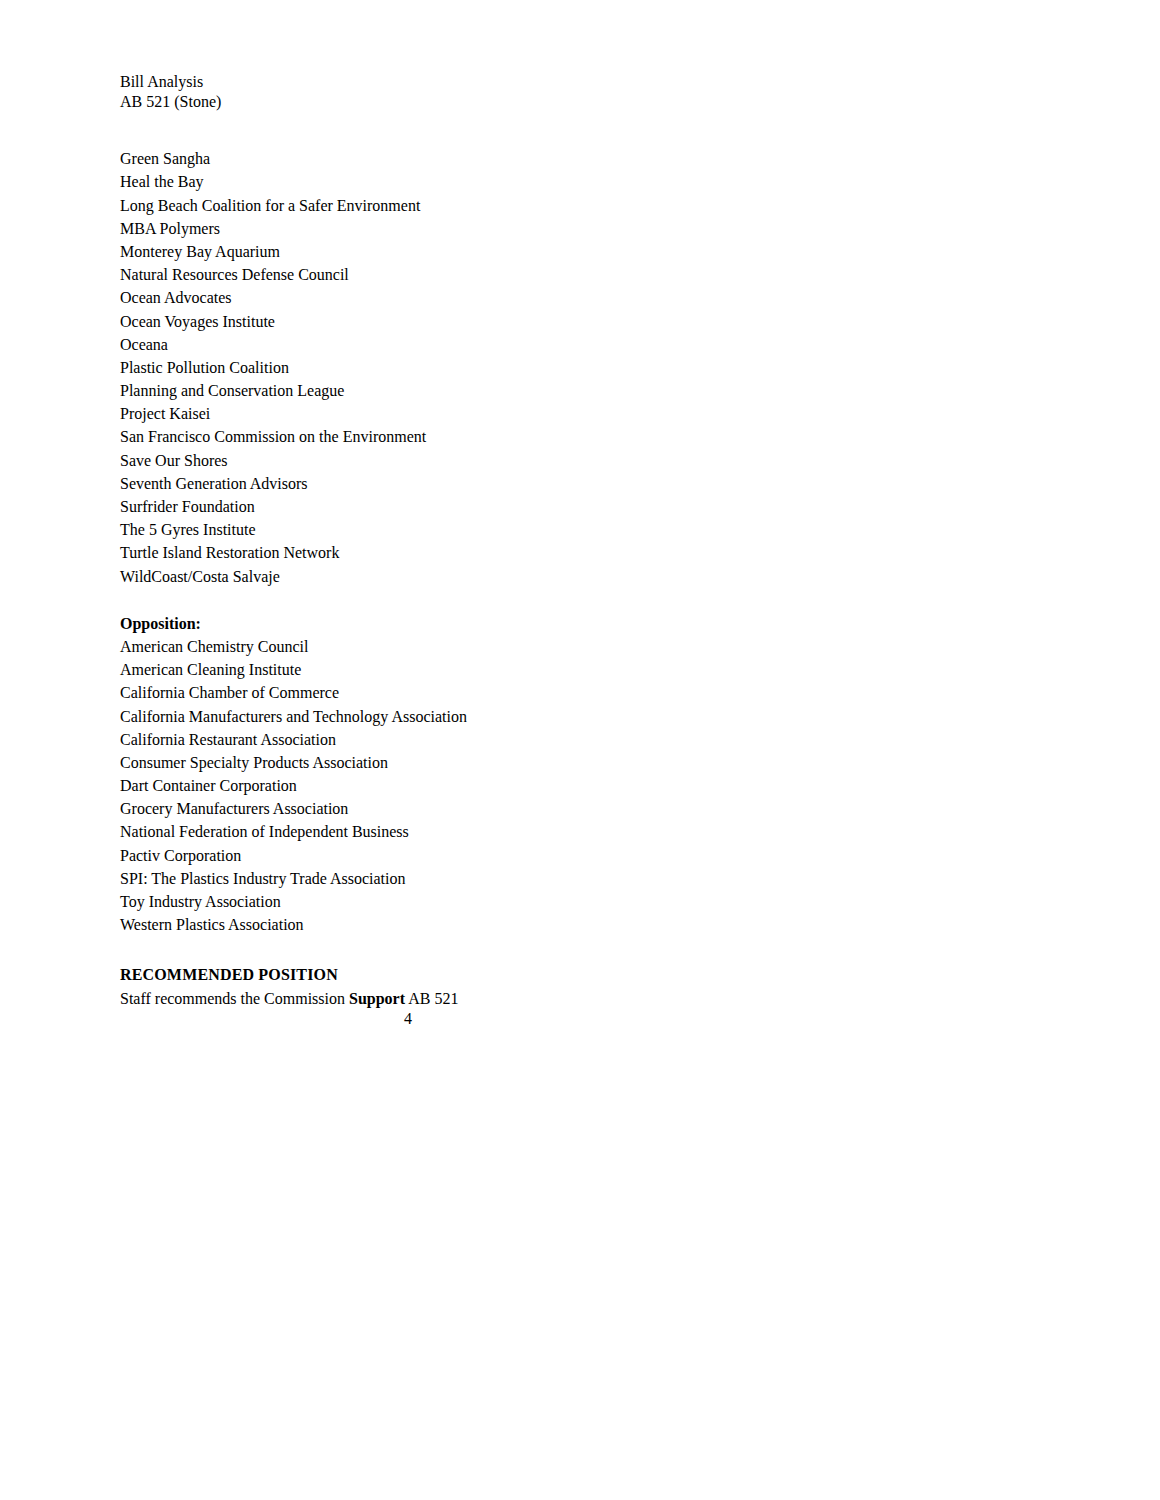Bill Analysis
AB 521 (Stone)
Green Sangha
Heal the Bay
Long Beach Coalition for a Safer Environment
MBA Polymers
Monterey Bay Aquarium
Natural Resources Defense Council
Ocean Advocates
Ocean Voyages Institute
Oceana
Plastic Pollution Coalition
Planning and Conservation League
Project Kaisei
San Francisco Commission on the Environment
Save Our Shores
Seventh Generation Advisors
Surfrider Foundation
The 5 Gyres Institute
Turtle Island Restoration Network
WildCoast/Costa Salvaje
Opposition:
American Chemistry Council
American Cleaning Institute
California Chamber of Commerce
California Manufacturers and Technology Association
California Restaurant Association
Consumer Specialty Products Association
Dart Container Corporation
Grocery Manufacturers Association
National Federation of Independent Business
Pactiv Corporation
SPI: The Plastics Industry Trade Association
Toy Industry Association
Western Plastics Association
RECOMMENDED POSITION
Staff recommends the Commission Support AB 521
4